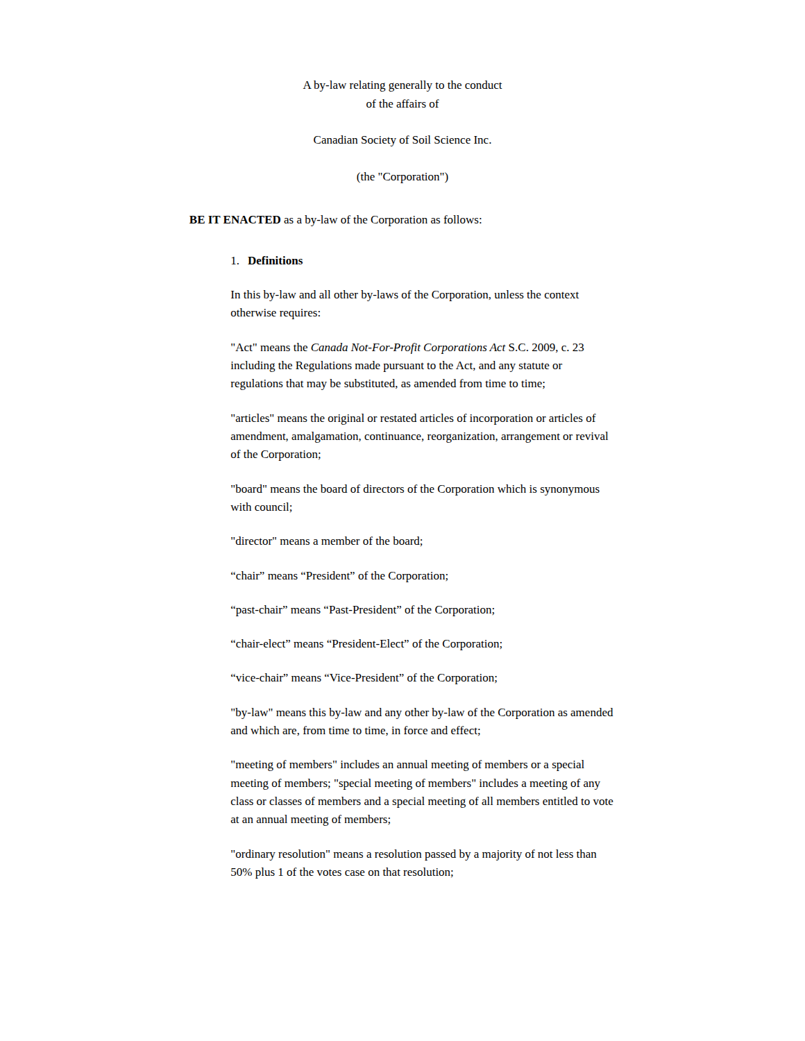A by-law relating generally to the conduct
of the affairs of
Canadian Society of Soil Science Inc.
(the "Corporation")
BE IT ENACTED as a by-law of the Corporation as follows:
1. Definitions
In this by-law and all other by-laws of the Corporation, unless the context otherwise requires:
"Act" means the Canada Not-For-Profit Corporations Act S.C. 2009, c. 23 including the Regulations made pursuant to the Act, and any statute or regulations that may be substituted, as amended from time to time;
"articles" means the original or restated articles of incorporation or articles of amendment, amalgamation, continuance, reorganization, arrangement or revival of the Corporation;
"board" means the board of directors of the Corporation which is synonymous with council;
"director" means a member of the board;
“chair” means “President” of the Corporation;
“past-chair” means “Past-President” of the Corporation;
“chair-elect” means “President-Elect” of the Corporation;
“vice-chair” means “Vice-President” of the Corporation;
"by-law" means this by-law and any other by-law of the Corporation as amended and which are, from time to time, in force and effect;
"meeting of members" includes an annual meeting of members or a special meeting of members; "special meeting of members" includes a meeting of any class or classes of members and a special meeting of all members entitled to vote at an annual meeting of members;
"ordinary resolution" means a resolution passed by a majority of not less than 50% plus 1 of the votes case on that resolution;